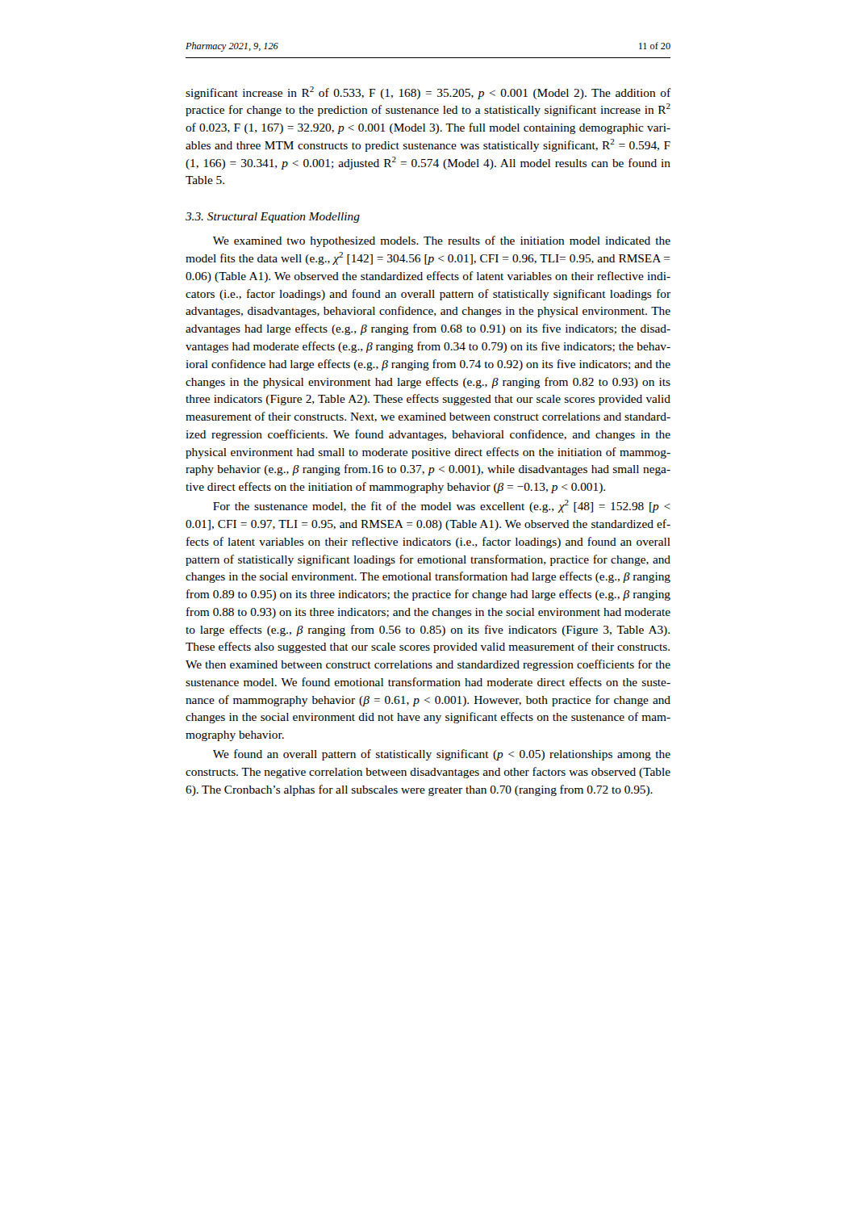Pharmacy 2021, 9, 126 11 of 20
significant increase in R2 of 0.533, F (1, 168) = 35.205, p < 0.001 (Model 2). The addition of practice for change to the prediction of sustenance led to a statistically significant increase in R2 of 0.023, F (1, 167) = 32.920, p < 0.001 (Model 3). The full model containing demographic variables and three MTM constructs to predict sustenance was statistically significant, R2 = 0.594, F (1, 166) = 30.341, p < 0.001; adjusted R2 = 0.574 (Model 4). All model results can be found in Table 5.
3.3. Structural Equation Modelling
We examined two hypothesized models. The results of the initiation model indicated the model fits the data well (e.g., χ2 [142] = 304.56 [p < 0.01], CFI = 0.96, TLI= 0.95, and RMSEA = 0.06) (Table A1). We observed the standardized effects of latent variables on their reflective indicators (i.e., factor loadings) and found an overall pattern of statistically significant loadings for advantages, disadvantages, behavioral confidence, and changes in the physical environment. The advantages had large effects (e.g., β ranging from 0.68 to 0.91) on its five indicators; the disadvantages had moderate effects (e.g., β ranging from 0.34 to 0.79) on its five indicators; the behavioral confidence had large effects (e.g., β ranging from 0.74 to 0.92) on its five indicators; and the changes in the physical environment had large effects (e.g., β ranging from 0.82 to 0.93) on its three indicators (Figure 2, Table A2). These effects suggested that our scale scores provided valid measurement of their constructs. Next, we examined between construct correlations and standardized regression coefficients. We found advantages, behavioral confidence, and changes in the physical environment had small to moderate positive direct effects on the initiation of mammography behavior (e.g., β ranging from.16 to 0.37, p < 0.001), while disadvantages had small negative direct effects on the initiation of mammography behavior (β = −0.13, p < 0.001).
For the sustenance model, the fit of the model was excellent (e.g., χ2 [48] = 152.98 [p < 0.01], CFI = 0.97, TLI = 0.95, and RMSEA = 0.08) (Table A1). We observed the standardized effects of latent variables on their reflective indicators (i.e., factor loadings) and found an overall pattern of statistically significant loadings for emotional transformation, practice for change, and changes in the social environment. The emotional transformation had large effects (e.g., β ranging from 0.89 to 0.95) on its three indicators; the practice for change had large effects (e.g., β ranging from 0.88 to 0.93) on its three indicators; and the changes in the social environment had moderate to large effects (e.g., β ranging from 0.56 to 0.85) on its five indicators (Figure 3, Table A3). These effects also suggested that our scale scores provided valid measurement of their constructs. We then examined between construct correlations and standardized regression coefficients for the sustenance model. We found emotional transformation had moderate direct effects on the sustenance of mammography behavior (β = 0.61, p < 0.001). However, both practice for change and changes in the social environment did not have any significant effects on the sustenance of mammography behavior.
We found an overall pattern of statistically significant (p < 0.05) relationships among the constructs. The negative correlation between disadvantages and other factors was observed (Table 6). The Cronbach’s alphas for all subscales were greater than 0.70 (ranging from 0.72 to 0.95).